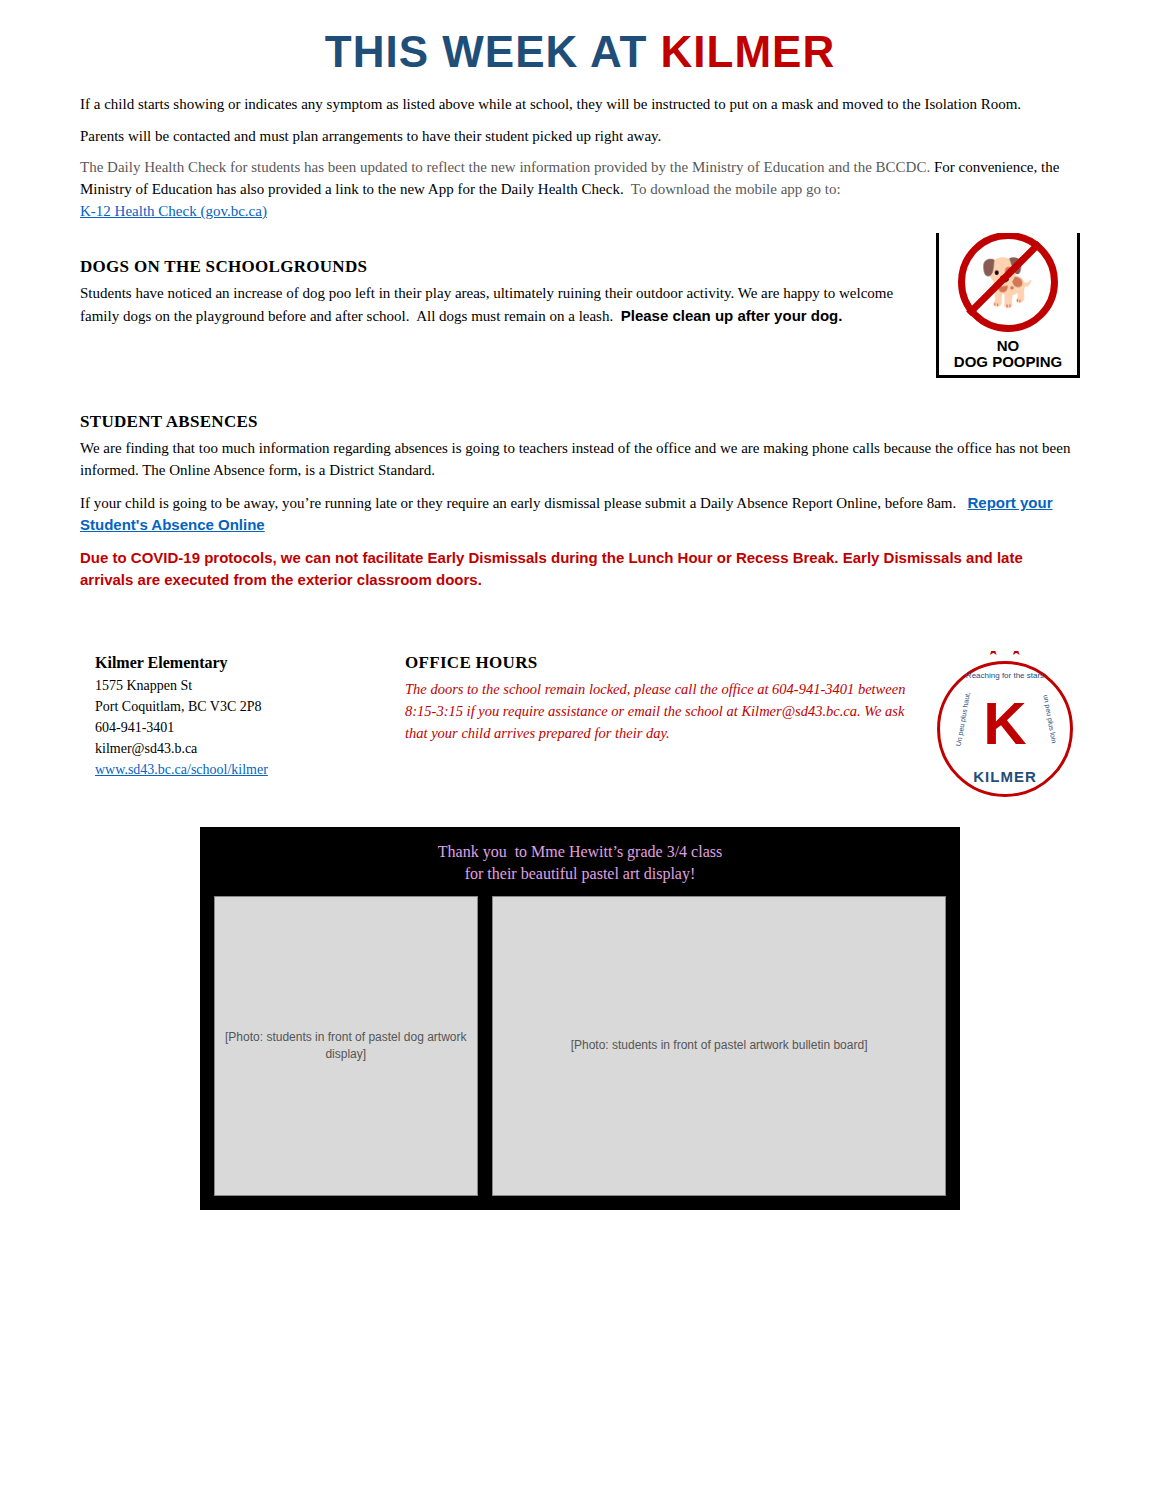THIS WEEK AT KILMER
If a child starts showing or indicates any symptom as listed above while at school, they will be instructed to put on a mask and moved to the Isolation Room.
Parents will be contacted and must plan arrangements to have their student picked up right away.
The Daily Health Check for students has been updated to reflect the new information provided by the Ministry of Education and the BCCDC. For convenience, the Ministry of Education has also provided a link to the new App for the Daily Health Check. To download the mobile app go to:
K-12 Health Check (gov.bc.ca)
🐕
NO
DOG POOPING
DOGS ON THE SCHOOLGROUNDS
Students have noticed an increase of dog poo left in their play areas, ultimately ruining their outdoor activity. We are happy to welcome family dogs on the playground before and after school. All dogs must remain on a leash. Please clean up after your dog.
STUDENT ABSENCES
We are finding that too much information regarding absences is going to teachers instead of the office and we are making phone calls because the office has not been informed. The Online Absence form, is a District Standard.
If your child is going to be away, you’re running late or they require an early dismissal please submit a Daily Absence Report Online, before 8am. Report your Student's Absence Online
Due to COVID-19 protocols, we can not facilitate Early Dismissals during the Lunch Hour or Recess Break. Early Dismissals and late arrivals are executed from the exterior classroom doors.
Kilmer Elementary
1575 Knappen St
Port Coquitlam, BC V3C 2P8
604-941-3401
kilmer@sd43.b.ca
www.sd43.bc.ca/school/kilmer
OFFICE HOURS
The doors to the school remain locked, please call the office at 604-941-3401 between 8:15-3:15 if you require assistance or email the school at Kilmer@sd43.bc.ca. We ask that your child arrives prepared for their day.
★ ★
Reaching for the stars
Un peu plus haut,
un peu plus loin
K
KILMER
Thank you to Mme Hewitt’s grade 3/4 class
for their beautiful pastel art display!
[Photo: students in front of pastel dog artwork display]
[Photo: students in front of pastel artwork bulletin board]